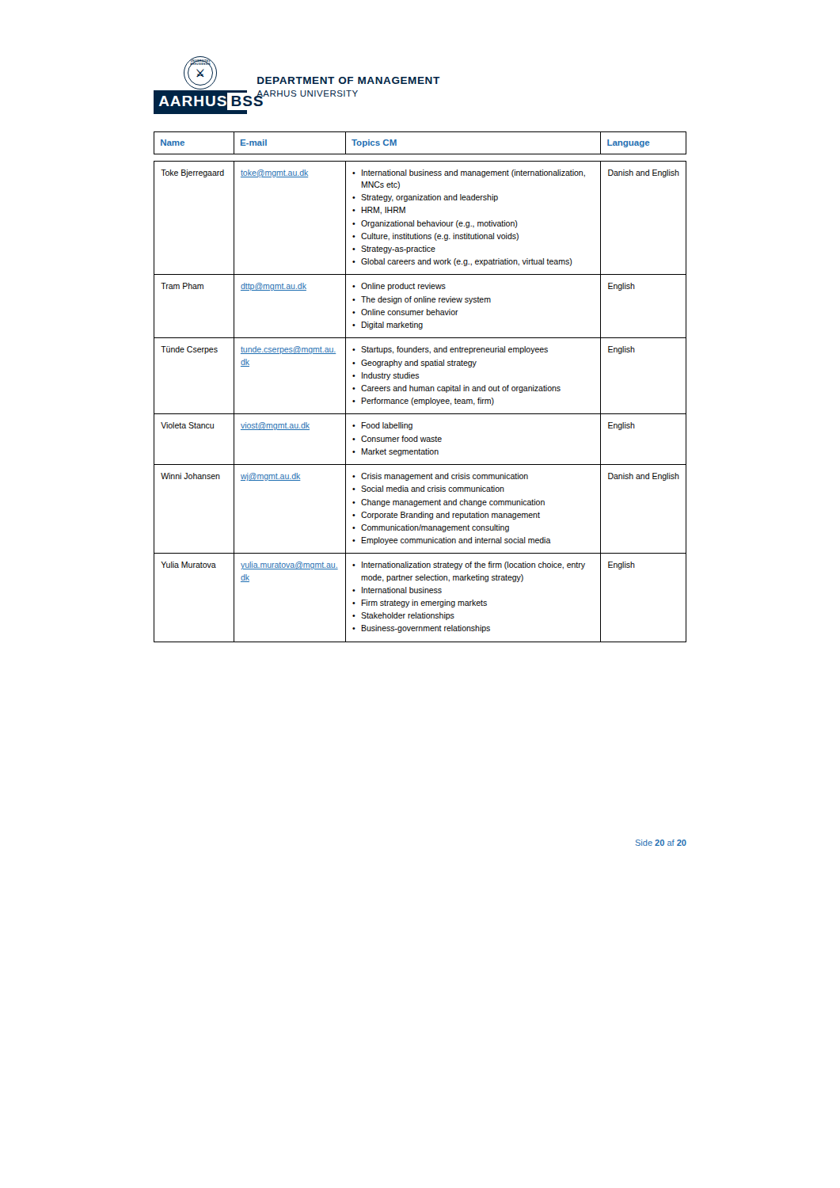UNIVERSITAS ARHUSIENSIS
⚔
AARHUS BSS
DEPARTMENT OF MANAGEMENT
AARHUS UNIVERSITY
| Name | E-mail | Topics CM | Language |
| --- | --- | --- | --- |
| Toke Bjerregaard | toke@mgmt.au.dk | International business and management (internationalization, MNCs etc) Strategy, organization and leadership HRM, IHRM Organizational behaviour (e.g., motivation) Culture, institutions (e.g. institutional voids) Strategy-as-practice Global careers and work (e.g., expatriation, virtual teams) | Danish and English |
| Tram Pham | dttp@mgmt.au.dk | Online product reviews The design of online review system Online consumer behavior Digital marketing | English |
| Tünde Cserpes | tunde.cserpes@mgmt.au.dk | Startups, founders, and entrepreneurial employees Geography and spatial strategy Industry studies Careers and human capital in and out of organizations Performance (employee, team, firm) | English |
| Violeta Stancu | viost@mgmt.au.dk | Food labelling Consumer food waste Market segmentation | English |
| Winni Johansen | wj@mgmt.au.dk | Crisis management and crisis communication Social media and crisis communication Change management and change communication Corporate Branding and reputation management Communication/management consulting Employee communication and internal social media | Danish and English |
| Yulia Muratova | yulia.muratova@mgmt.au.dk | Internationalization strategy of the firm (location choice, entry mode, partner selection, marketing strategy) International business Firm strategy in emerging markets Stakeholder relationships Business-government relationships | English |
Side 20 af 20